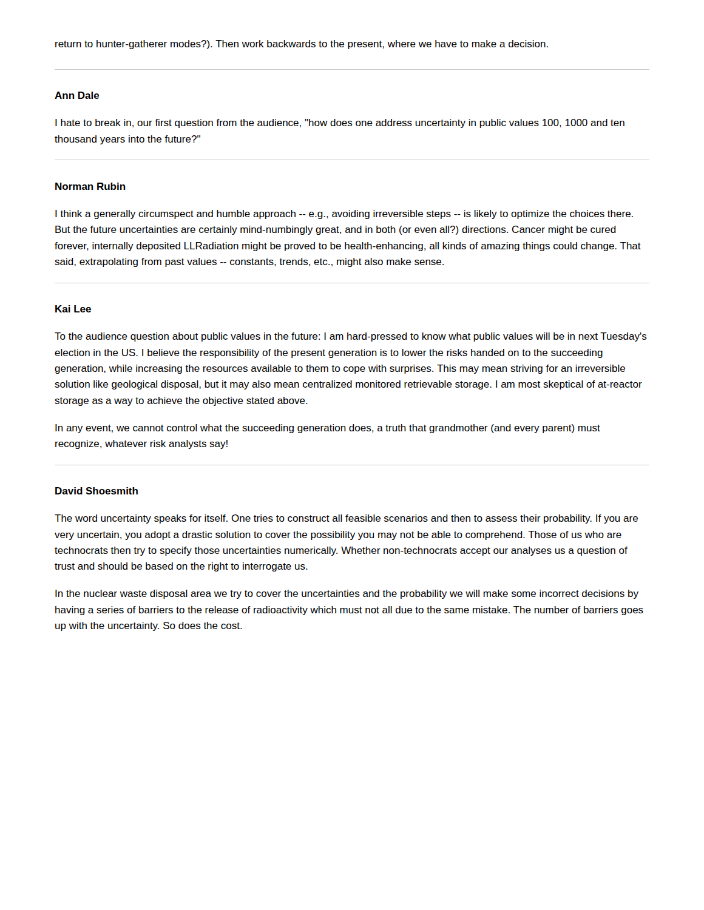return to hunter-gatherer modes?). Then work backwards to the present, where we have to make a decision.
Ann Dale
I hate to break in, our first question from the audience, "how does one address uncertainty in public values 100, 1000 and ten thousand years into the future?"
Norman Rubin
I think a generally circumspect and humble approach -- e.g., avoiding irreversible steps -- is likely to optimize the choices there. But the future uncertainties are certainly mind-numbingly great, and in both (or even all?) directions. Cancer might be cured forever, internally deposited LLRadiation might be proved to be health-enhancing, all kinds of amazing things could change. That said, extrapolating from past values -- constants, trends, etc., might also make sense.
Kai Lee
To the audience question about public values in the future: I am hard-pressed to know what public values will be in next Tuesday's election in the US. I believe the responsibility of the present generation is to lower the risks handed on to the succeeding generation, while increasing the resources available to them to cope with surprises. This may mean striving for an irreversible solution like geological disposal, but it may also mean centralized monitored retrievable storage. I am most skeptical of at-reactor storage as a way to achieve the objective stated above.
In any event, we cannot control what the succeeding generation does, a truth that grandmother (and every parent) must recognize, whatever risk analysts say!
David Shoesmith
The word uncertainty speaks for itself. One tries to construct all feasible scenarios and then to assess their probability. If you are very uncertain, you adopt a drastic solution to cover the possibility you may not be able to comprehend. Those of us who are technocrats then try to specify those uncertainties numerically. Whether non-technocrats accept our analyses us a question of trust and should be based on the right to interrogate us.
In the nuclear waste disposal area we try to cover the uncertainties and the probability we will make some incorrect decisions by having a series of barriers to the release of radioactivity which must not all due to the same mistake. The number of barriers goes up with the uncertainty. So does the cost.